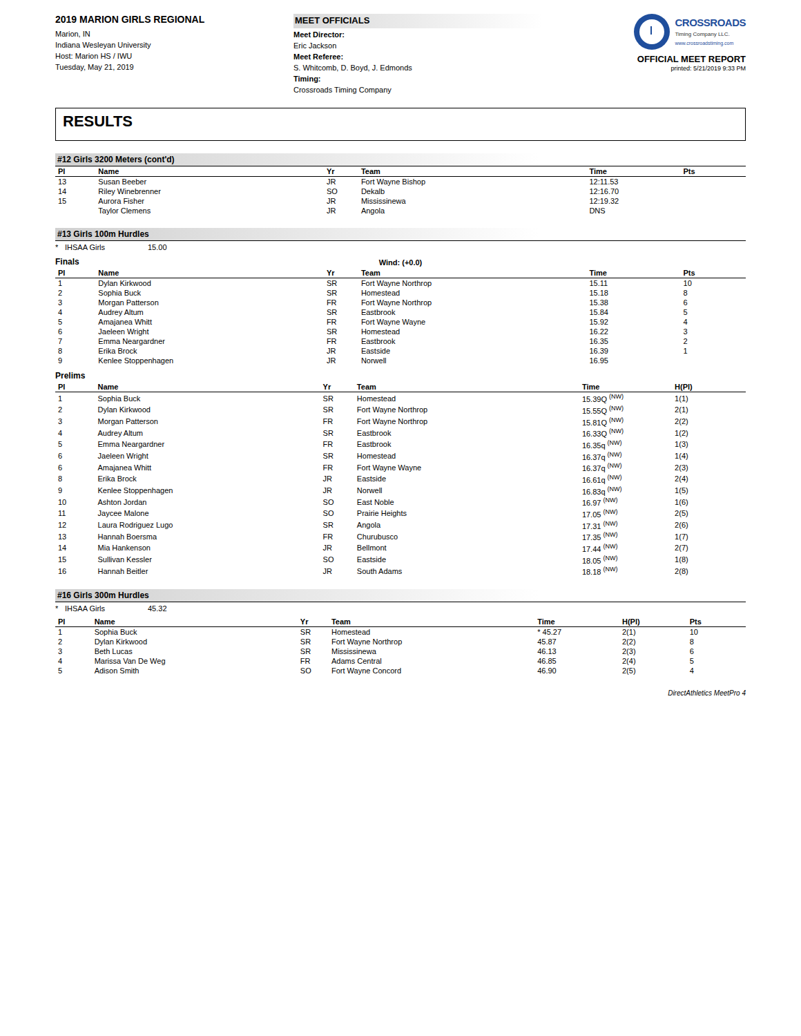2019 MARION GIRLS REGIONAL
Marion, IN
Indiana Wesleyan University
Host: Marion HS / IWU
Tuesday, May 21, 2019
MEET OFFICIALS
Meet Director:
Eric Jackson
Meet Referee:
S. Whitcomb, D. Boyd, J. Edmonds
Timing:
Crossroads Timing Company
CROSSROADS
Timing Company LLC.
www.crossroadstiming.com
OFFICIAL MEET REPORT
printed: 5/21/2019 9:33 PM
RESULTS
#12 Girls 3200 Meters (cont'd)
| Pl | Name | Yr | Team | Time | Pts |
| --- | --- | --- | --- | --- | --- |
| 13 | Susan Beeber | JR | Fort Wayne Bishop | 12:11.53 | |
| 14 | Riley Winebrenner | SO | Dekalb | 12:16.70 | |
| 15 | Aurora Fisher | JR | Mississinewa | 12:19.32 | |
| | Taylor Clemens | JR | Angola | DNS | |
#13 Girls 100m Hurdles
*IHSAA Girls15.00
Finals
Wind: (+0.0)
| Pl | Name | Yr | Team | Time | Pts |
| --- | --- | --- | --- | --- | --- |
| 1 | Dylan Kirkwood | SR | Fort Wayne Northrop | 15.11 | 10 |
| 2 | Sophia Buck | SR | Homestead | 15.18 | 8 |
| 3 | Morgan Patterson | FR | Fort Wayne Northrop | 15.38 | 6 |
| 4 | Audrey Altum | SR | Eastbrook | 15.84 | 5 |
| 5 | Amajanea Whitt | FR | Fort Wayne Wayne | 15.92 | 4 |
| 6 | Jaeleen Wright | SR | Homestead | 16.22 | 3 |
| 7 | Emma Neargardner | FR | Eastbrook | 16.35 | 2 |
| 8 | Erika Brock | JR | Eastside | 16.39 | 1 |
| 9 | Kenlee Stoppenhagen | JR | Norwell | 16.95 | |
Prelims
| Pl | Name | Yr | Team | Time | H(Pl) |
| --- | --- | --- | --- | --- | --- |
| 1 | Sophia Buck | SR | Homestead | 15.39Q (NW) | 1(1) |
| 2 | Dylan Kirkwood | SR | Fort Wayne Northrop | 15.55Q (NW) | 2(1) |
| 3 | Morgan Patterson | FR | Fort Wayne Northrop | 15.81Q (NW) | 2(2) |
| 4 | Audrey Altum | SR | Eastbrook | 16.33Q (NW) | 1(2) |
| 5 | Emma Neargardner | FR | Eastbrook | 16.35q (NW) | 1(3) |
| 6 | Jaeleen Wright | SR | Homestead | 16.37q (NW) | 1(4) |
| 6 | Amajanea Whitt | FR | Fort Wayne Wayne | 16.37q (NW) | 2(3) |
| 8 | Erika Brock | JR | Eastside | 16.61q (NW) | 2(4) |
| 9 | Kenlee Stoppenhagen | JR | Norwell | 16.83q (NW) | 1(5) |
| 10 | Ashton Jordan | SO | East Noble | 16.97 (NW) | 1(6) |
| 11 | Jaycee Malone | SO | Prairie Heights | 17.05 (NW) | 2(5) |
| 12 | Laura Rodriguez Lugo | SR | Angola | 17.31 (NW) | 2(6) |
| 13 | Hannah Boersma | FR | Churubusco | 17.35 (NW) | 1(7) |
| 14 | Mia Hankenson | JR | Bellmont | 17.44 (NW) | 2(7) |
| 15 | Sullivan Kessler | SO | Eastside | 18.05 (NW) | 1(8) |
| 16 | Hannah Beitler | JR | South Adams | 18.18 (NW) | 2(8) |
#16 Girls 300m Hurdles
*IHSAA Girls45.32
| Pl | Name | Yr | Team | Time | H(Pl) | Pts |
| --- | --- | --- | --- | --- | --- | --- |
| 1 | Sophia Buck | SR | Homestead | * 45.27 | 2(1) | 10 |
| 2 | Dylan Kirkwood | SR | Fort Wayne Northrop | 45.87 | 2(2) | 8 |
| 3 | Beth Lucas | SR | Mississinewa | 46.13 | 2(3) | 6 |
| 4 | Marissa Van De Weg | FR | Adams Central | 46.85 | 2(4) | 5 |
| 5 | Adison Smith | SO | Fort Wayne Concord | 46.90 | 2(5) | 4 |
DirectAthletics MeetPro 4